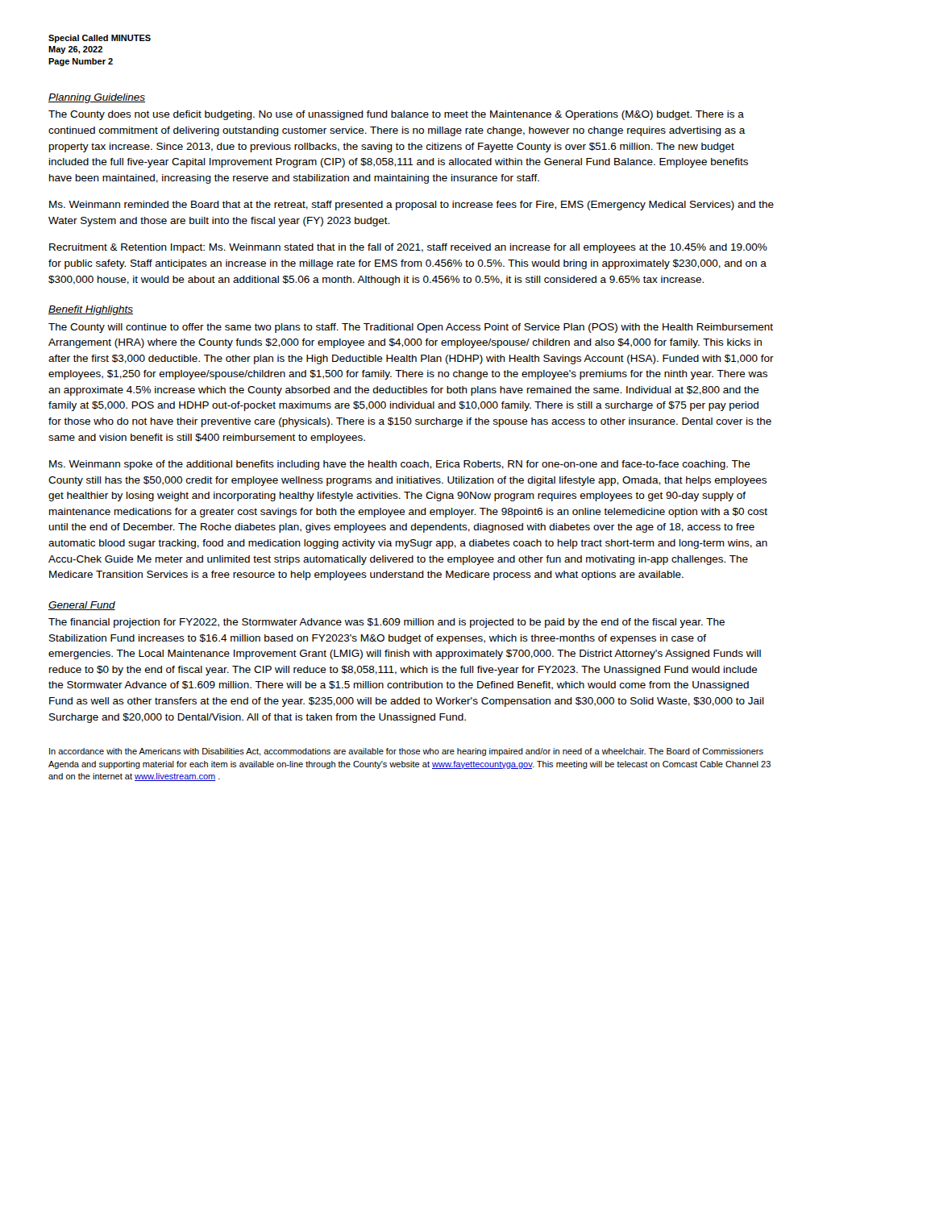Special Called MINUTES
May 26, 2022
Page Number 2
Planning Guidelines
The County does not use deficit budgeting. No use of unassigned fund balance to meet the Maintenance & Operations (M&O) budget. There is a continued commitment of delivering outstanding customer service. There is no millage rate change, however no change requires advertising as a property tax increase. Since 2013, due to previous rollbacks, the saving to the citizens of Fayette County is over $51.6 million. The new budget included the full five-year Capital Improvement Program (CIP) of $8,058,111 and is allocated within the General Fund Balance. Employee benefits have been maintained, increasing the reserve and stabilization and maintaining the insurance for staff.
Ms. Weinmann reminded the Board that at the retreat, staff presented a proposal to increase fees for Fire, EMS (Emergency Medical Services) and the Water System and those are built into the fiscal year (FY) 2023 budget.
Recruitment & Retention Impact: Ms. Weinmann stated that in the fall of 2021, staff received an increase for all employees at the 10.45% and 19.00% for public safety. Staff anticipates an increase in the millage rate for EMS from 0.456% to 0.5%. This would bring in approximately $230,000, and on a $300,000 house, it would be about an additional $5.06 a month. Although it is 0.456% to 0.5%, it is still considered a 9.65% tax increase.
Benefit Highlights
The County will continue to offer the same two plans to staff. The Traditional Open Access Point of Service Plan (POS) with the Health Reimbursement Arrangement (HRA) where the County funds $2,000 for employee and $4,000 for employee/spouse/ children and also $4,000 for family. This kicks in after the first $3,000 deductible. The other plan is the High Deductible Health Plan (HDHP) with Health Savings Account (HSA). Funded with $1,000 for employees, $1,250 for employee/spouse/children and $1,500 for family. There is no change to the employee's premiums for the ninth year. There was an approximate 4.5% increase which the County absorbed and the deductibles for both plans have remained the same. Individual at $2,800 and the family at $5,000. POS and HDHP out-of-pocket maximums are $5,000 individual and $10,000 family. There is still a surcharge of $75 per pay period for those who do not have their preventive care (physicals). There is a $150 surcharge if the spouse has access to other insurance. Dental cover is the same and vision benefit is still $400 reimbursement to employees.
Ms. Weinmann spoke of the additional benefits including have the health coach, Erica Roberts, RN for one-on-one and face-to-face coaching. The County still has the $50,000 credit for employee wellness programs and initiatives. Utilization of the digital lifestyle app, Omada, that helps employees get healthier by losing weight and incorporating healthy lifestyle activities. The Cigna 90Now program requires employees to get 90-day supply of maintenance medications for a greater cost savings for both the employee and employer. The 98point6 is an online telemedicine option with a $0 cost until the end of December. The Roche diabetes plan, gives employees and dependents, diagnosed with diabetes over the age of 18, access to free automatic blood sugar tracking, food and medication logging activity via mySugr app, a diabetes coach to help tract short-term and long-term wins, an Accu-Chek Guide Me meter and unlimited test strips automatically delivered to the employee and other fun and motivating in-app challenges. The Medicare Transition Services is a free resource to help employees understand the Medicare process and what options are available.
General Fund
The financial projection for FY2022, the Stormwater Advance was $1.609 million and is projected to be paid by the end of the fiscal year. The Stabilization Fund increases to $16.4 million based on FY2023's M&O budget of expenses, which is three-months of expenses in case of emergencies. The Local Maintenance Improvement Grant (LMIG) will finish with approximately $700,000. The District Attorney's Assigned Funds will reduce to $0 by the end of fiscal year. The CIP will reduce to $8,058,111, which is the full five-year for FY2023. The Unassigned Fund would include the Stormwater Advance of $1.609 million. There will be a $1.5 million contribution to the Defined Benefit, which would come from the Unassigned Fund as well as other transfers at the end of the year. $235,000 will be added to Worker's Compensation and $30,000 to Solid Waste, $30,000 to Jail Surcharge and $20,000 to Dental/Vision. All of that is taken from the Unassigned Fund.
In accordance with the Americans with Disabilities Act, accommodations are available for those who are hearing impaired and/or in need of a wheelchair. The Board of Commissioners Agenda and supporting material for each item is available on-line through the County's website at www.fayettecountyga.gov. This meeting will be telecast on Comcast Cable Channel 23 and on the internet at www.livestream.com .